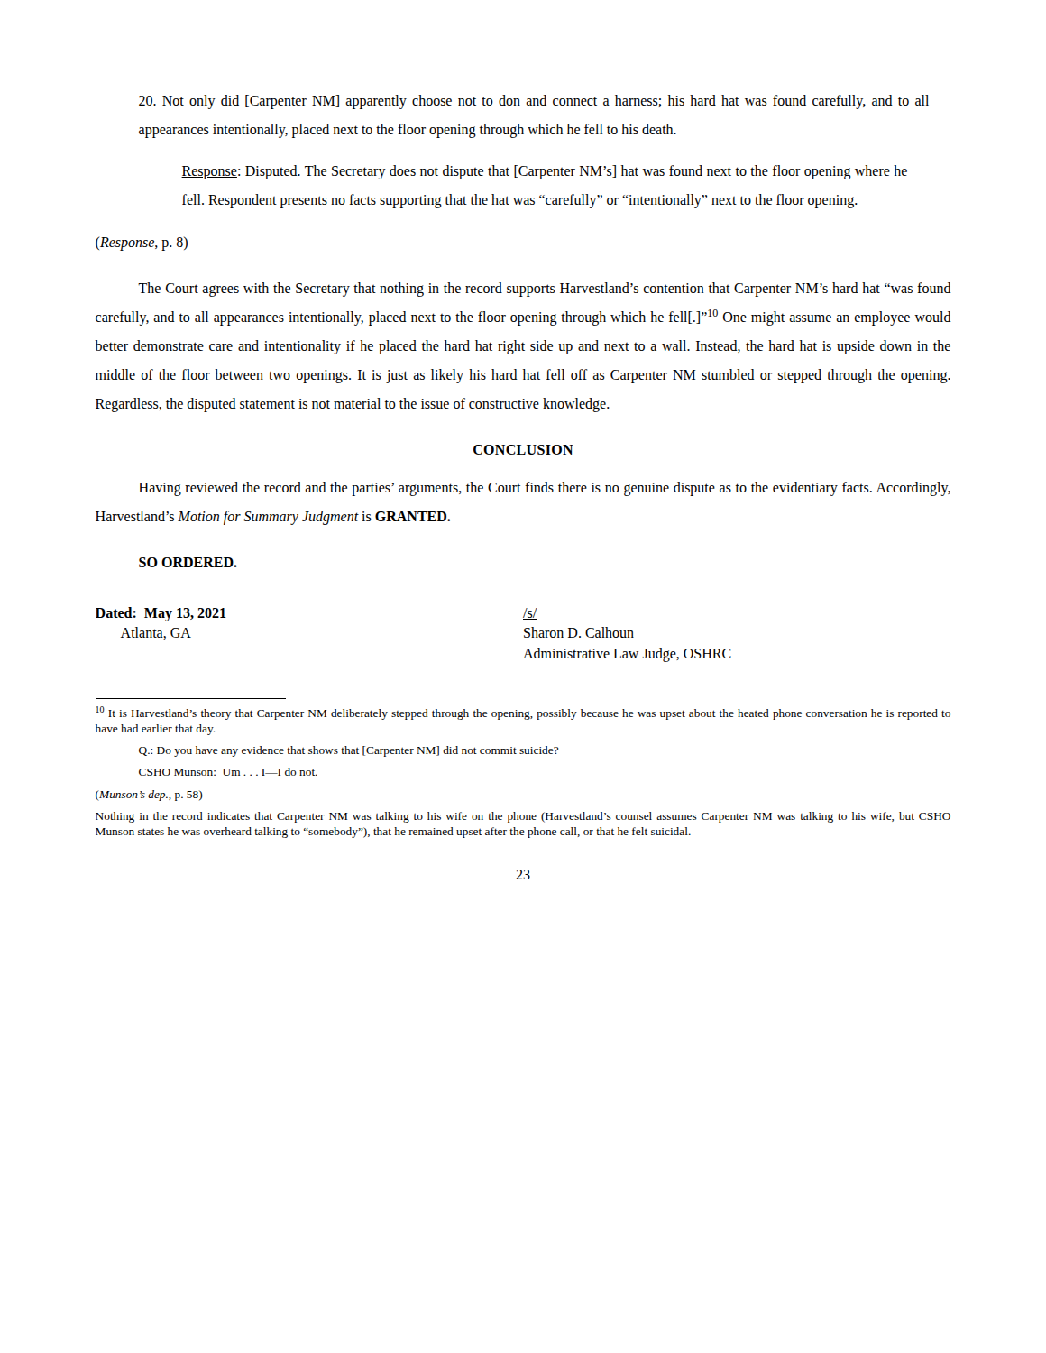20. Not only did [Carpenter NM] apparently choose not to don and connect a harness; his hard hat was found carefully, and to all appearances intentionally, placed next to the floor opening through which he fell to his death.
Response: Disputed. The Secretary does not dispute that [Carpenter NM’s] hat was found next to the floor opening where he fell. Respondent presents no facts supporting that the hat was “carefully” or “intentionally” next to the floor opening.
(Response, p. 8)
The Court agrees with the Secretary that nothing in the record supports Harvestland’s contention that Carpenter NM’s hard hat “was found carefully, and to all appearances intentionally, placed next to the floor opening through which he fell[.]”10 One might assume an employee would better demonstrate care and intentionality if he placed the hard hat right side up and next to a wall. Instead, the hard hat is upside down in the middle of the floor between two openings. It is just as likely his hard hat fell off as Carpenter NM stumbled or stepped through the opening. Regardless, the disputed statement is not material to the issue of constructive knowledge.
CONCLUSION
Having reviewed the record and the parties’ arguments, the Court finds there is no genuine dispute as to the evidentiary facts. Accordingly, Harvestland’s Motion for Summary Judgment is GRANTED.
SO ORDERED.
/s/
Sharon D. Calhoun
Administrative Law Judge, OSHRC
Dated: May 13, 2021
Atlanta, GA
10 It is Harvestland’s theory that Carpenter NM deliberately stepped through the opening, possibly because he was upset about the heated phone conversation he is reported to have had earlier that day.
Q.: Do you have any evidence that shows that [Carpenter NM] did not commit suicide?
CSHO Munson: Um . . . I—I do not.
(Munson’s dep., p. 58)
Nothing in the record indicates that Carpenter NM was talking to his wife on the phone (Harvestland’s counsel assumes Carpenter NM was talking to his wife, but CSHO Munson states he was overheard talking to “somebody”), that he remained upset after the phone call, or that he felt suicidal.
23